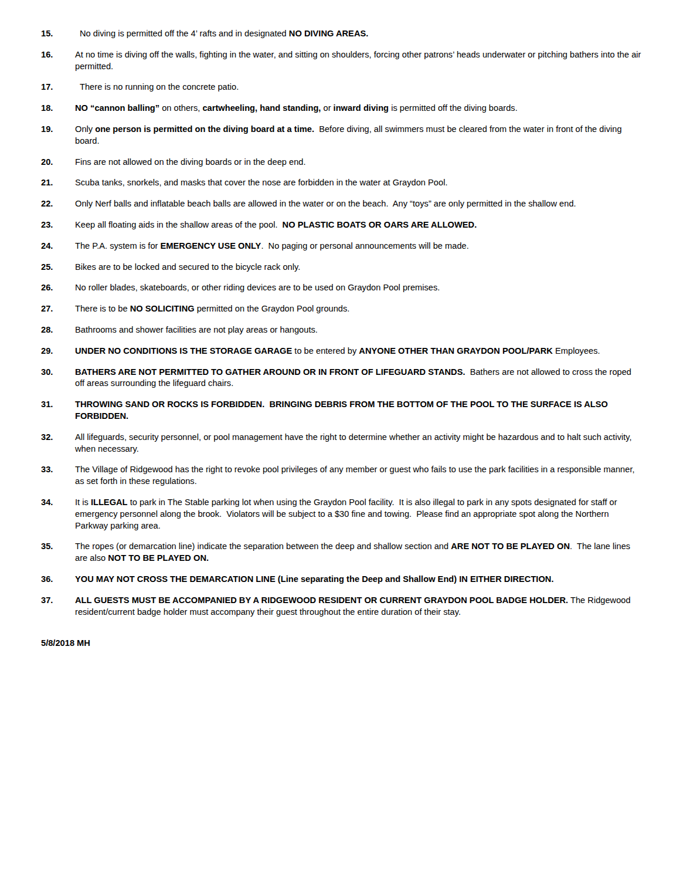15. No diving is permitted off the 4’ rafts and in designated NO DIVING AREAS.
16. At no time is diving off the walls, fighting in the water, and sitting on shoulders, forcing other patrons’ heads underwater or pitching bathers into the air permitted.
17. There is no running on the concrete patio.
18. NO “cannon balling” on others, cartwheeling, hand standing, or inward diving is permitted off the diving boards.
19. Only one person is permitted on the diving board at a time. Before diving, all swimmers must be cleared from the water in front of the diving board.
20. Fins are not allowed on the diving boards or in the deep end.
21. Scuba tanks, snorkels, and masks that cover the nose are forbidden in the water at Graydon Pool.
22. Only Nerf balls and inflatable beach balls are allowed in the water or on the beach. Any “toys” are only permitted in the shallow end.
23. Keep all floating aids in the shallow areas of the pool. NO PLASTIC BOATS OR OARS ARE ALLOWED.
24. The P.A. system is for EMERGENCY USE ONLY. No paging or personal announcements will be made.
25. Bikes are to be locked and secured to the bicycle rack only.
26. No roller blades, skateboards, or other riding devices are to be used on Graydon Pool premises.
27. There is to be NO SOLICITING permitted on the Graydon Pool grounds.
28. Bathrooms and shower facilities are not play areas or hangouts.
29. UNDER NO CONDITIONS IS THE STORAGE GARAGE to be entered by ANYONE OTHER THAN GRAYDON POOL/PARK Employees.
30. BATHERS ARE NOT PERMITTED TO GATHER AROUND OR IN FRONT OF LIFEGUARD STANDS. Bathers are not allowed to cross the roped off areas surrounding the lifeguard chairs.
31. THROWING SAND OR ROCKS IS FORBIDDEN. BRINGING DEBRIS FROM THE BOTTOM OF THE POOL TO THE SURFACE IS ALSO FORBIDDEN.
32. All lifeguards, security personnel, or pool management have the right to determine whether an activity might be hazardous and to halt such activity, when necessary.
33. The Village of Ridgewood has the right to revoke pool privileges of any member or guest who fails to use the park facilities in a responsible manner, as set forth in these regulations.
34. It is ILLEGAL to park in The Stable parking lot when using the Graydon Pool facility. It is also illegal to park in any spots designated for staff or emergency personnel along the brook. Violators will be subject to a $30 fine and towing. Please find an appropriate spot along the Northern Parkway parking area.
35. The ropes (or demarcation line) indicate the separation between the deep and shallow section and ARE NOT TO BE PLAYED ON. The lane lines are also NOT TO BE PLAYED ON.
36. YOU MAY NOT CROSS THE DEMARCATION LINE (Line separating the Deep and Shallow End) IN EITHER DIRECTION.
37. ALL GUESTS MUST BE ACCOMPANIED BY A RIDGEWOOD RESIDENT OR CURRENT GRAYDON POOL BADGE HOLDER. The Ridgewood resident/current badge holder must accompany their guest throughout the entire duration of their stay.
5/8/2018 MH